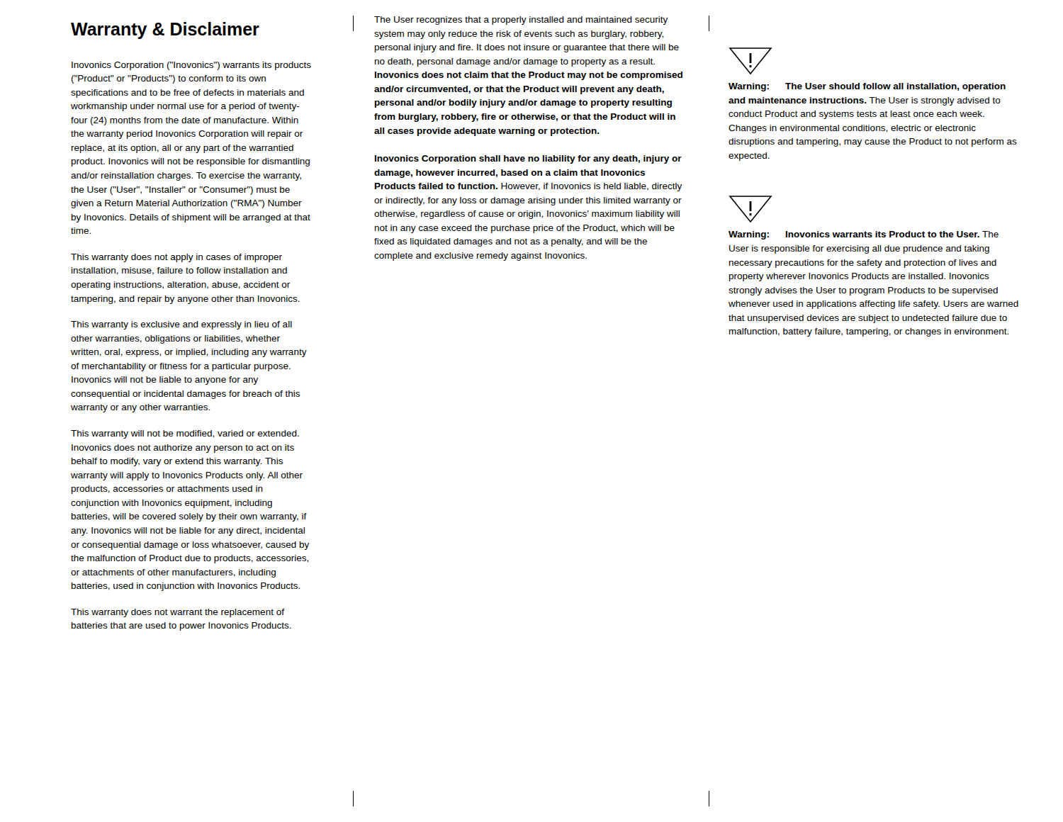Warranty & Disclaimer
Inovonics Corporation ("Inovonics") warrants its products ("Product" or "Products") to conform to its own specifications and to be free of defects in materials and workmanship under normal use for a period of twenty-four (24) months from the date of manufacture. Within the warranty period Inovonics Corporation will repair or replace, at its option, all or any part of the warrantied product. Inovonics will not be responsible for dismantling and/or reinstallation charges. To exercise the warranty, the User ("User", "Installer" or "Consumer") must be given a Return Material Authorization ("RMA") Number by Inovonics. Details of shipment will be arranged at that time.
This warranty does not apply in cases of improper installation, misuse, failure to follow installation and operating instructions, alteration, abuse, accident or tampering, and repair by anyone other than Inovonics.
This warranty is exclusive and expressly in lieu of all other warranties, obligations or liabilities, whether written, oral, express, or implied, including any warranty of merchantability or fitness for a particular purpose. Inovonics will not be liable to anyone for any consequential or incidental damages for breach of this warranty or any other warranties.
This warranty will not be modified, varied or extended. Inovonics does not authorize any person to act on its behalf to modify, vary or extend this warranty. This warranty will apply to Inovonics Products only. All other products, accessories or attachments used in conjunction with Inovonics equipment, including batteries, will be covered solely by their own warranty, if any. Inovonics will not be liable for any direct, incidental or consequential damage or loss whatsoever, caused by the malfunction of Product due to products, accessories, or attachments of other manufacturers, including batteries, used in conjunction with Inovonics Products.
This warranty does not warrant the replacement of batteries that are used to power Inovonics Products.
The User recognizes that a properly installed and maintained security system may only reduce the risk of events such as burglary, robbery, personal injury and fire. It does not insure or guarantee that there will be no death, personal damage and/or damage to property as a result. Inovonics does not claim that the Product may not be compromised and/or circumvented, or that the Product will prevent any death, personal and/or bodily injury and/or damage to property resulting from burglary, robbery, fire or otherwise, or that the Product will in all cases provide adequate warning or protection.
Inovonics Corporation shall have no liability for any death, injury or damage, however incurred, based on a claim that Inovonics Products failed to function. However, if Inovonics is held liable, directly or indirectly, for any loss or damage arising under this limited warranty or otherwise, regardless of cause or origin, Inovonics' maximum liability will not in any case exceed the purchase price of the Product, which will be fixed as liquidated damages and not as a penalty, and will be the complete and exclusive remedy against Inovonics.
Warning: The User should follow all installation, operation and maintenance instructions. The User is strongly advised to conduct Product and systems tests at least once each week. Changes in environmental conditions, electric or electronic disruptions and tampering, may cause the Product to not perform as expected.
Warning: Inovonics warrants its Product to the User. The User is responsible for exercising all due prudence and taking necessary precautions for the safety and protection of lives and property wherever Inovonics Products are installed. Inovonics strongly advises the User to program Products to be supervised whenever used in applications affecting life safety. Users are warned that unsupervised devices are subject to undetected failure due to malfunction, battery failure, tampering, or changes in environment.